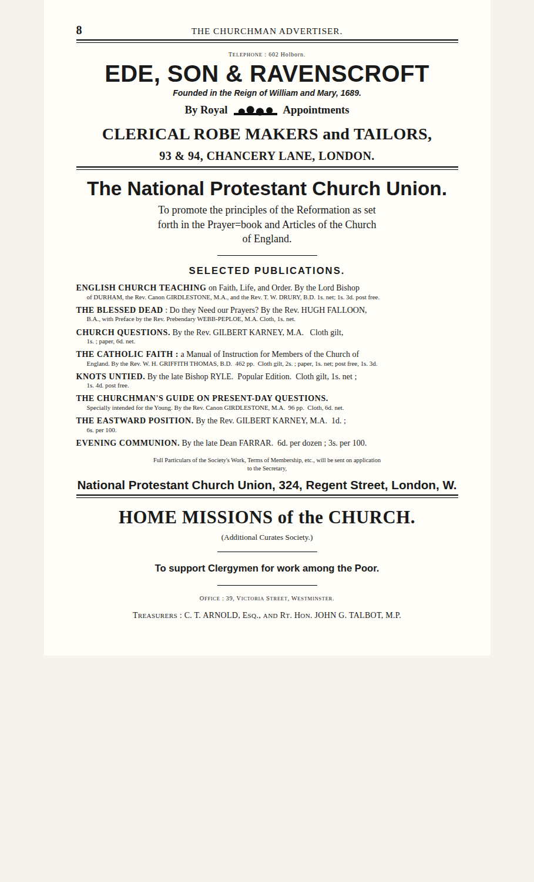8
THE CHURCHMAN ADVERTISER.
TELEPHONE : 602 Holborn.
EDE, SON & RAVENSCROFT
Founded in the Reign of William and Mary, 1689.
By Royal Appointments
CLERICAL ROBE MAKERS and TAILORS,
93 & 94, CHANCERY LANE, LONDON.
The National Protestant Church Union.
To promote the principles of the Reformation as set
forth in the Prayer=book and Articles of the Church
of England.
SELECTED PUBLICATIONS.
ENGLISH CHURCH TEACHING on Faith, Life, and Order. By the Lord Bishop of DURHAM, the Rev. Canon GIRDLESTONE, M.A., and the Rev. T. W. DRURY, B.D. 1s. net; 1s. 3d. post free.
THE BLESSED DEAD : Do they Need our Prayers? By the Rev. HUGH FALLOON, B.A., with Preface by the Rev. Prebendary WEBB-PEPLOE, M.A. Cloth, 1s. net.
CHURCH QUESTIONS. By the Rev. GILBERT KARNEY, M.A. Cloth gilt, 1s. ; paper, 6d. net.
THE CATHOLIC FAITH : a Manual of Instruction for Members of the Church of England. By the Rev. W. H. GRIFFITH THOMAS, B.D. 462 pp. Cloth gilt, 2s. ; paper, 1s. net; post free, 1s. 3d.
KNOTS UNTIED. By the late Bishop RYLE. Popular Edition. Cloth gilt, 1s. net ; 1s. 4d. post free.
THE CHURCHMAN'S GUIDE ON PRESENT-DAY QUESTIONS. Specially intended for the Young. By the Rev. Canon GIRDLESTONE, M.A. 96 pp. Cloth, 6d. net.
THE EASTWARD POSITION. By the Rev. GILBERT KARNEY, M.A. 1d. ; 6s. per 100.
EVENING COMMUNION. By the late Dean FARRAR. 6d. per dozen ; 3s. per 100.
Full Particulars of the Society's Work, Terms of Membership, etc., will be sent on application
to the Secretary,
National Protestant Church Union, 324, Regent Street, London, W.
HOME MISSIONS of the CHURCH.
(Additional Curates Society.)
To support Clergymen for work among the Poor.
OFFICE : 39, VICTORIA STREET, WESTMINSTER.
TREASURERS : C. T. ARNOLD, ESQ., AND RT. HON. JOHN G. TALBOT, M.P.